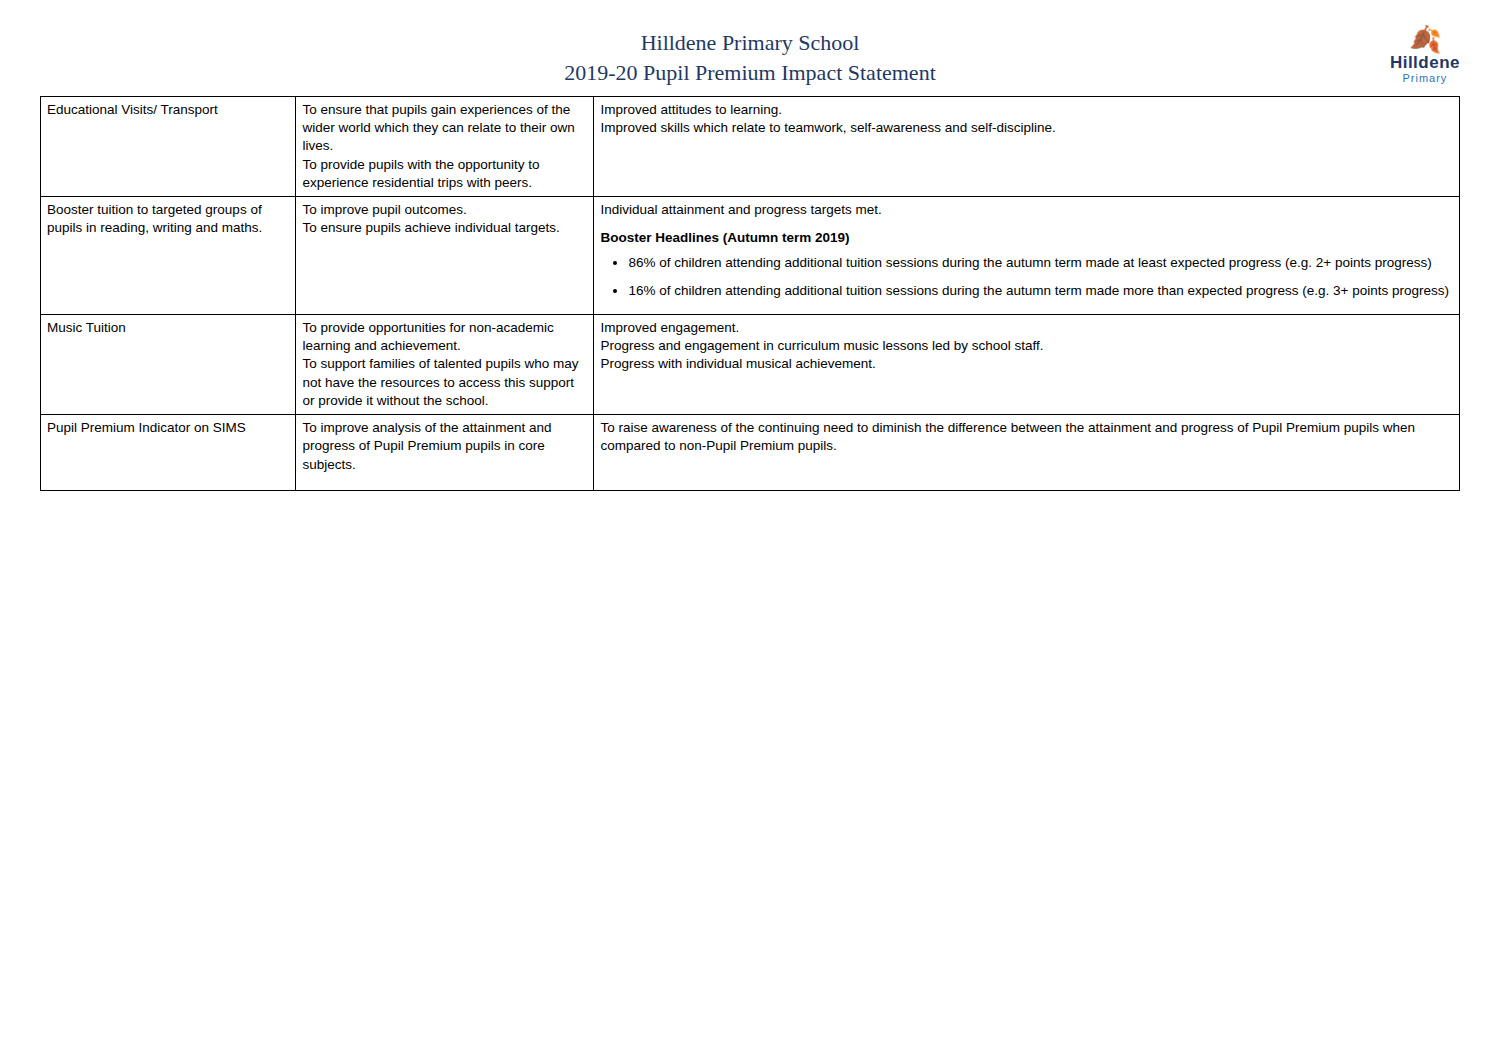🍂
Hilldene
Primary
Hilldene Primary School
2019-20 Pupil Premium Impact Statement
| Educational Visits/ Transport | To ensure that pupils gain experiences of the wider world which they can relate to their own lives. To provide pupils with the opportunity to experience residential trips with peers. | Improved attitudes to learning. Improved skills which relate to teamwork, self-awareness and self-discipline. |
| Booster tuition to targeted groups of pupils in reading, writing and maths. | To improve pupil outcomes. To ensure pupils achieve individual targets. | Individual attainment and progress targets met. Booster Headlines (Autumn term 2019) 86% of children attending additional tuition sessions during the autumn term made at least expected progress (e.g. 2+ points progress) 16% of children attending additional tuition sessions during the autumn term made more than expected progress (e.g. 3+ points progress) |
| Music Tuition | To provide opportunities for non-academic learning and achievement. To support families of talented pupils who may not have the resources to access this support or provide it without the school. | Improved engagement. Progress and engagement in curriculum music lessons led by school staff. Progress with individual musical achievement. |
| Pupil Premium Indicator on SIMS | To improve analysis of the attainment and progress of Pupil Premium pupils in core subjects. | To raise awareness of the continuing need to diminish the difference between the attainment and progress of Pupil Premium pupils when compared to non-Pupil Premium pupils. |